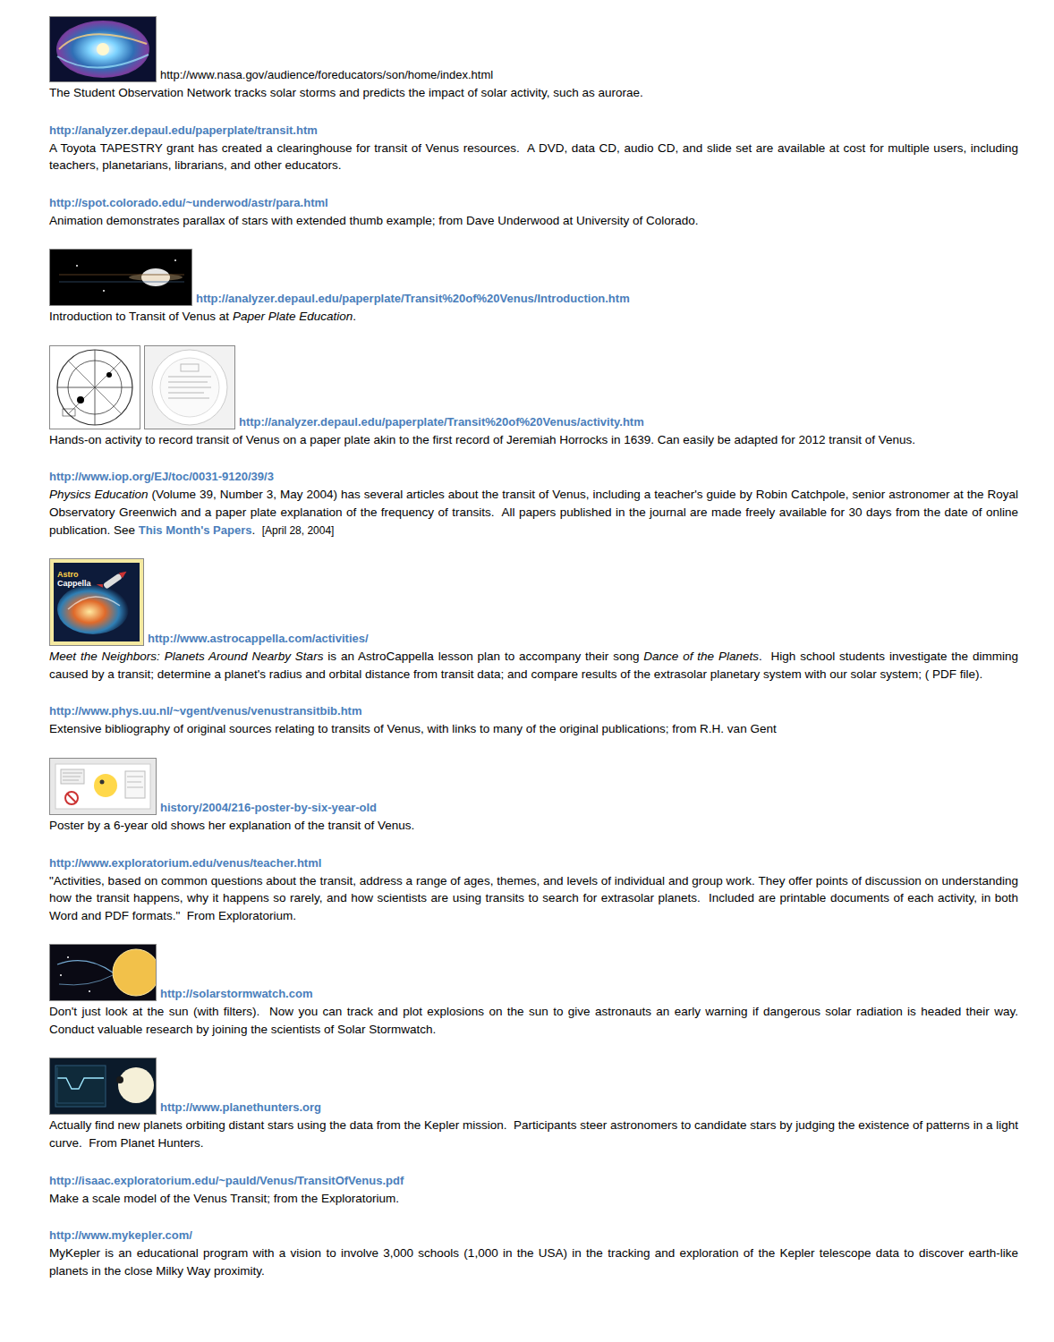http://www.nasa.gov/audience/foreducators/son/home/index.html
The Student Observation Network tracks solar storms and predicts the impact of solar activity, such as aurorae.
http://analyzer.depaul.edu/paperplate/transit.htm
A Toyota TAPESTRY grant has created a clearinghouse for transit of Venus resources. A DVD, data CD, audio CD, and slide set are available at cost for multiple users, including teachers, planetarians, librarians, and other educators.
http://spot.colorado.edu/~underwod/astr/para.html
Animation demonstrates parallax of stars with extended thumb example; from Dave Underwood at University of Colorado.
http://analyzer.depaul.edu/paperplate/Transit%20of%20Venus/Introduction.htm
Introduction to Transit of Venus at Paper Plate Education.
http://analyzer.depaul.edu/paperplate/Transit%20of%20Venus/activity.htm
Hands-on activity to record transit of Venus on a paper plate akin to the first record of Jeremiah Horrocks in 1639. Can easily be adapted for 2012 transit of Venus.
http://www.iop.org/EJ/toc/0031-9120/39/3
Physics Education (Volume 39, Number 3, May 2004) has several articles about the transit of Venus, including a teacher's guide by Robin Catchpole, senior astronomer at the Royal Observatory Greenwich and a paper plate explanation of the frequency of transits. All papers published in the journal are made freely available for 30 days from the date of online publication. See This Month's Papers. [April 28, 2004]
Astro Cappella http://www.astrocappella.com/activities/
Meet the Neighbors: Planets Around Nearby Stars is an AstroCappella lesson plan to accompany their song Dance of the Planets. High school students investigate the dimming caused by a transit; determine a planet's radius and orbital distance from transit data; and compare results of the extrasolar planetary system with our solar system; ( PDF file).
http://www.phys.uu.nl/~vgent/venus/venustransitbib.htm
Extensive bibliography of original sources relating to transits of Venus, with links to many of the original publications; from R.H. van Gent
history/2004/216-poster-by-six-year-old
Poster by a 6-year old shows her explanation of the transit of Venus.
http://www.exploratorium.edu/venus/teacher.html
"Activities, based on common questions about the transit, address a range of ages, themes, and levels of individual and group work. They offer points of discussion on understanding how the transit happens, why it happens so rarely, and how scientists are using transits to search for extrasolar planets. Included are printable documents of each activity, in both Word and PDF formats." From Exploratorium.
http://solarstormwatch.com
Don't just look at the sun (with filters). Now you can track and plot explosions on the sun to give astronauts an early warning if dangerous solar radiation is headed their way. Conduct valuable research by joining the scientists of Solar Stormwatch.
http://www.planethunters.org
Actually find new planets orbiting distant stars using the data from the Kepler mission. Participants steer astronomers to candidate stars by judging the existence of patterns in a light curve. From Planet Hunters.
http://isaac.exploratorium.edu/~pauld/Venus/TransitOfVenus.pdf
Make a scale model of the Venus Transit; from the Exploratorium.
http://www.mykepler.com/
MyKepler is an educational program with a vision to involve 3,000 schools (1,000 in the USA) in the tracking and exploration of the Kepler telescope data to discover earth-like planets in the close Milky Way proximity.